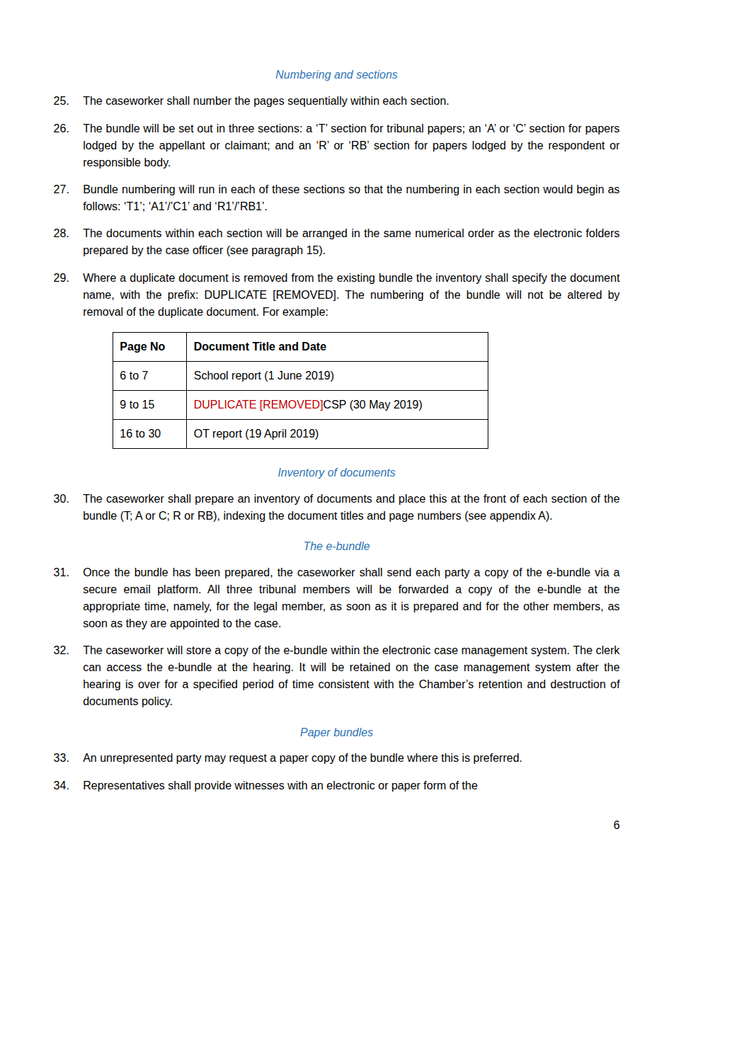Numbering and sections
The caseworker shall number the pages sequentially within each section.
The bundle will be set out in three sections: a ‘T’ section for tribunal papers; an ‘A’ or ‘C’ section for papers lodged by the appellant or claimant; and an ‘R’ or ‘RB’ section for papers lodged by the respondent or responsible body.
Bundle numbering will run in each of these sections so that the numbering in each section would begin as follows: ‘T1’; ‘A1’/’C1’ and ‘R1’/’RB1’.
The documents within each section will be arranged in the same numerical order as the electronic folders prepared by the case officer (see paragraph 15).
Where a duplicate document is removed from the existing bundle the inventory shall specify the document name, with the prefix: DUPLICATE [REMOVED]. The numbering of the bundle will not be altered by removal of the duplicate document. For example:
| Page No | Document Title and Date |
| --- | --- |
| 6 to 7 | School report (1 June 2019) |
| 9 to 15 | DUPLICATE [REMOVED] CSP (30 May 2019) |
| 16 to 30 | OT report (19 April 2019) |
Inventory of documents
The caseworker shall prepare an inventory of documents and place this at the front of each section of the bundle (T; A or C; R or RB), indexing the document titles and page numbers (see appendix A).
The e-bundle
Once the bundle has been prepared, the caseworker shall send each party a copy of the e-bundle via a secure email platform. All three tribunal members will be forwarded a copy of the e-bundle at the appropriate time, namely, for the legal member, as soon as it is prepared and for the other members, as soon as they are appointed to the case.
The caseworker will store a copy of the e-bundle within the electronic case management system. The clerk can access the e-bundle at the hearing. It will be retained on the case management system after the hearing is over for a specified period of time consistent with the Chamber’s retention and destruction of documents policy.
Paper bundles
An unrepresented party may request a paper copy of the bundle where this is preferred.
Representatives shall provide witnesses with an electronic or paper form of the
6